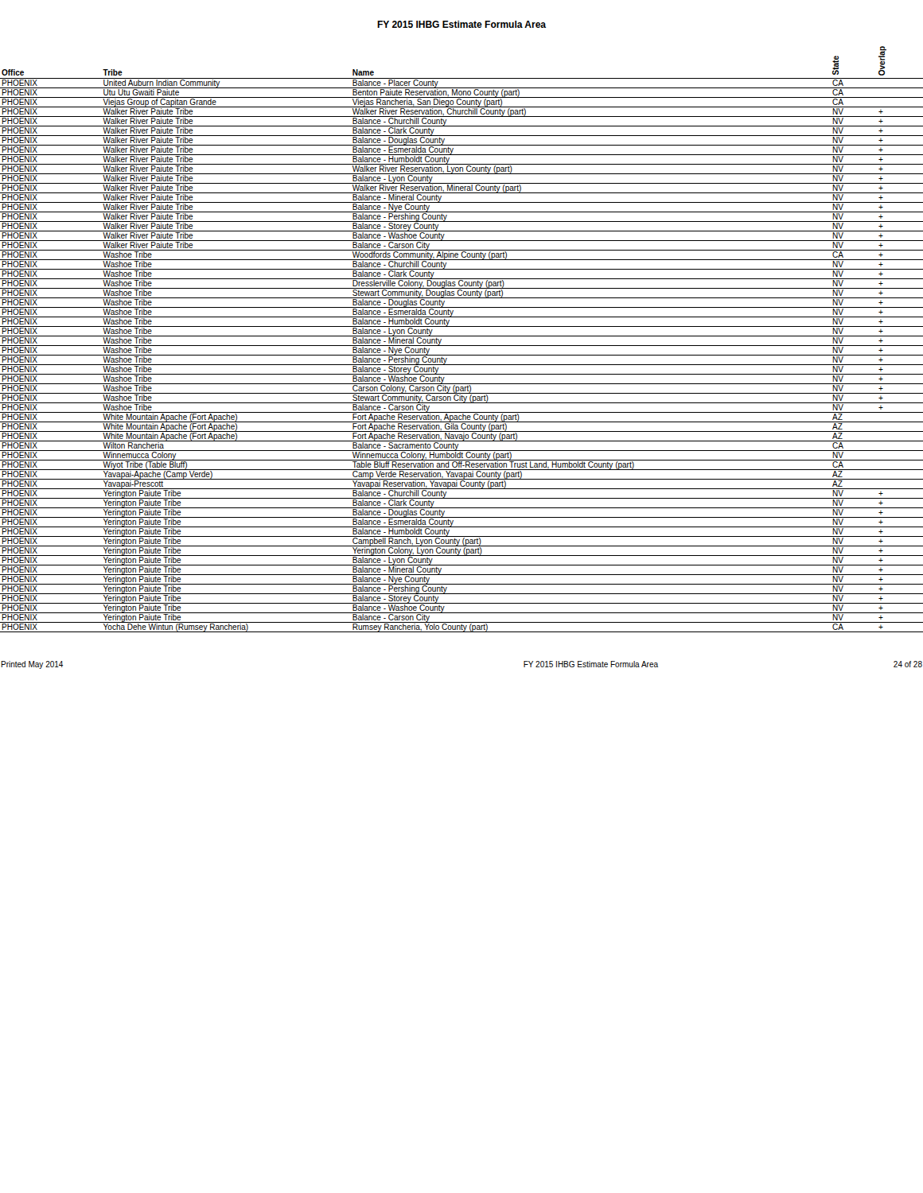FY 2015 IHBG Estimate Formula Area
| Office | Tribe | Name | State | Overlap |
| --- | --- | --- | --- | --- |
| PHOENIX | United Auburn Indian Community | Balance - Placer County | CA | |
| PHOENIX | Utu Utu Gwaiti Paiute | Benton Paiute Reservation, Mono County (part) | CA | |
| PHOENIX | Viejas Group of Capitan Grande | Viejas Rancheria, San Diego County (part) | CA | |
| PHOENIX | Walker River Paiute Tribe | Walker River Reservation, Churchill County (part) | NV | + |
| PHOENIX | Walker River Paiute Tribe | Balance - Churchill County | NV | + |
| PHOENIX | Walker River Paiute Tribe | Balance - Clark County | NV | + |
| PHOENIX | Walker River Paiute Tribe | Balance - Douglas County | NV | + |
| PHOENIX | Walker River Paiute Tribe | Balance - Esmeralda County | NV | + |
| PHOENIX | Walker River Paiute Tribe | Balance - Humboldt County | NV | + |
| PHOENIX | Walker River Paiute Tribe | Walker River Reservation, Lyon County (part) | NV | + |
| PHOENIX | Walker River Paiute Tribe | Balance - Lyon County | NV | + |
| PHOENIX | Walker River Paiute Tribe | Walker River Reservation, Mineral County (part) | NV | + |
| PHOENIX | Walker River Paiute Tribe | Balance - Mineral County | NV | + |
| PHOENIX | Walker River Paiute Tribe | Balance - Nye County | NV | + |
| PHOENIX | Walker River Paiute Tribe | Balance - Pershing County | NV | + |
| PHOENIX | Walker River Paiute Tribe | Balance - Storey County | NV | + |
| PHOENIX | Walker River Paiute Tribe | Balance - Washoe County | NV | + |
| PHOENIX | Walker River Paiute Tribe | Balance - Carson City | NV | + |
| PHOENIX | Washoe Tribe | Woodfords Community, Alpine County (part) | CA | + |
| PHOENIX | Washoe Tribe | Balance - Churchill County | NV | + |
| PHOENIX | Washoe Tribe | Balance - Clark County | NV | + |
| PHOENIX | Washoe Tribe | Dresslerville Colony, Douglas County (part) | NV | + |
| PHOENIX | Washoe Tribe | Stewart Community, Douglas County (part) | NV | + |
| PHOENIX | Washoe Tribe | Balance - Douglas County | NV | + |
| PHOENIX | Washoe Tribe | Balance - Esmeralda County | NV | + |
| PHOENIX | Washoe Tribe | Balance - Humboldt County | NV | + |
| PHOENIX | Washoe Tribe | Balance - Lyon County | NV | + |
| PHOENIX | Washoe Tribe | Balance - Mineral County | NV | + |
| PHOENIX | Washoe Tribe | Balance - Nye County | NV | + |
| PHOENIX | Washoe Tribe | Balance - Pershing County | NV | + |
| PHOENIX | Washoe Tribe | Balance - Storey County | NV | + |
| PHOENIX | Washoe Tribe | Balance - Washoe County | NV | + |
| PHOENIX | Washoe Tribe | Carson Colony, Carson City (part) | NV | + |
| PHOENIX | Washoe Tribe | Stewart Community, Carson City (part) | NV | + |
| PHOENIX | Washoe Tribe | Balance - Carson City | NV | + |
| PHOENIX | White Mountain Apache (Fort Apache) | Fort Apache Reservation, Apache County (part) | AZ | |
| PHOENIX | White Mountain Apache (Fort Apache) | Fort Apache Reservation, Gila County (part) | AZ | |
| PHOENIX | White Mountain Apache (Fort Apache) | Fort Apache Reservation, Navajo County (part) | AZ | |
| PHOENIX | Wilton Rancheria | Balance - Sacramento County | CA | |
| PHOENIX | Winnemucca Colony | Winnemucca Colony, Humboldt County (part) | NV | |
| PHOENIX | Wiyot Tribe (Table Bluff) | Table Bluff Reservation and Off-Reservation Trust Land, Humboldt County (part) | CA | |
| PHOENIX | Yavapai-Apache (Camp Verde) | Camp Verde Reservation, Yavapai County (part) | AZ | |
| PHOENIX | Yavapai-Prescott | Yavapai Reservation, Yavapai County (part) | AZ | |
| PHOENIX | Yerington Paiute Tribe | Balance - Churchill County | NV | + |
| PHOENIX | Yerington Paiute Tribe | Balance - Clark County | NV | + |
| PHOENIX | Yerington Paiute Tribe | Balance - Douglas County | NV | + |
| PHOENIX | Yerington Paiute Tribe | Balance - Esmeralda County | NV | + |
| PHOENIX | Yerington Paiute Tribe | Balance - Humboldt County | NV | + |
| PHOENIX | Yerington Paiute Tribe | Campbell Ranch, Lyon County (part) | NV | + |
| PHOENIX | Yerington Paiute Tribe | Yerington Colony, Lyon County (part) | NV | + |
| PHOENIX | Yerington Paiute Tribe | Balance - Lyon County | NV | + |
| PHOENIX | Yerington Paiute Tribe | Balance - Mineral County | NV | + |
| PHOENIX | Yerington Paiute Tribe | Balance - Nye County | NV | + |
| PHOENIX | Yerington Paiute Tribe | Balance - Pershing County | NV | + |
| PHOENIX | Yerington Paiute Tribe | Balance - Storey County | NV | + |
| PHOENIX | Yerington Paiute Tribe | Balance - Washoe County | NV | + |
| PHOENIX | Yerington Paiute Tribe | Balance - Carson City | NV | + |
| PHOENIX | Yocha Dehe Wintun (Rumsey Rancheria) | Rumsey Rancheria, Yolo County (part) | CA | + |
| Printed May 2014 | FY 2015 IHBG Estimate Formula Area | 24 of 28 |